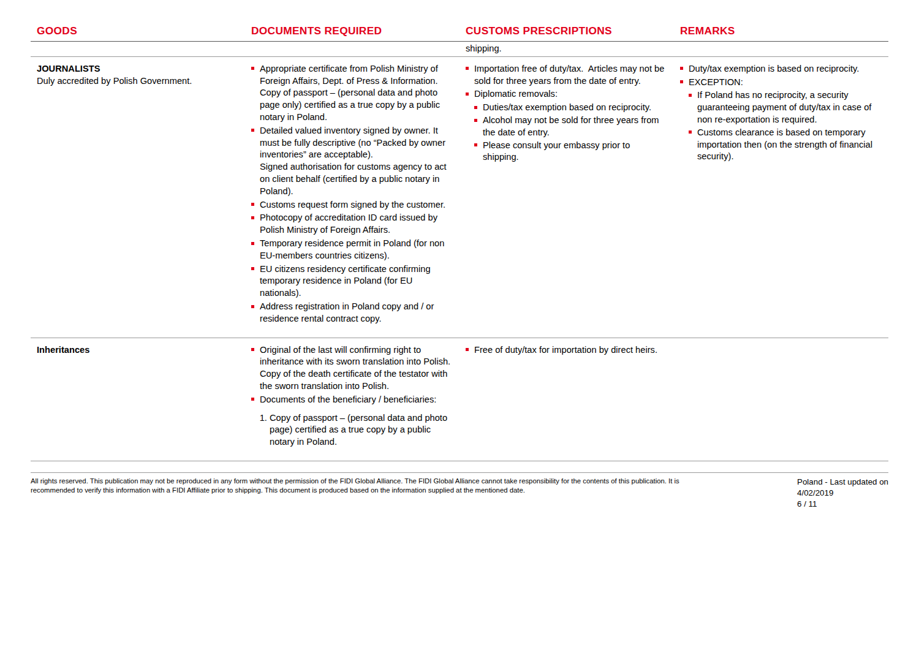| GOODS | DOCUMENTS REQUIRED | CUSTOMS PRESCRIPTIONS | REMARKS |
| --- | --- | --- | --- |
| | | shipping. | |
| JOURNALISTS Duly accredited by Polish Government. | Appropriate certificate from Polish Ministry of Foreign Affairs, Dept. of Press & Information. Copy of passport – (personal data and photo page only) certified as a true copy by a public notary in Poland. Detailed valued inventory signed by owner. It must be fully descriptive (no “Packed by owner inventories” are acceptable). Signed authorisation for customs agency to act on client behalf (certified by a public notary in Poland). Customs request form signed by the customer. Photocopy of accreditation ID card issued by Polish Ministry of Foreign Affairs. Temporary residence permit in Poland (for non EU-members countries citizens). EU citizens residency certificate confirming temporary residence in Poland (for EU nationals). Address registration in Poland copy and / or residence rental contract copy. | Importation free of duty/tax. Articles may not be sold for three years from the date of entry. Diplomatic removals: Duties/tax exemption based on reciprocity. Alcohol may not be sold for three years from the date of entry. Please consult your embassy prior to shipping. | Duty/tax exemption is based on reciprocity. EXCEPTION: If Poland has no reciprocity, a security guaranteeing payment of duty/tax in case of non re-exportation is required. Customs clearance is based on temporary importation then (on the strength of financial security). |
| Inheritances | Original of the last will confirming right to inheritance with its sworn translation into Polish. Copy of the death certificate of the testator with the sworn translation into Polish. Documents of the beneficiary / beneficiaries: Copy of passport – (personal data and photo page) certified as a true copy by a public notary in Poland. | Free of duty/tax for importation by direct heirs. | |
All rights reserved. This publication may not be reproduced in any form without the permission of the FIDI Global Alliance. The FIDI Global Alliance cannot take responsibility for the contents of this publication. It is recommended to verify this information with a FIDI Affiliate prior to shipping. This document is produced based on the information supplied at the mentioned date.
Poland - Last updated on
4/02/2019
6 / 11